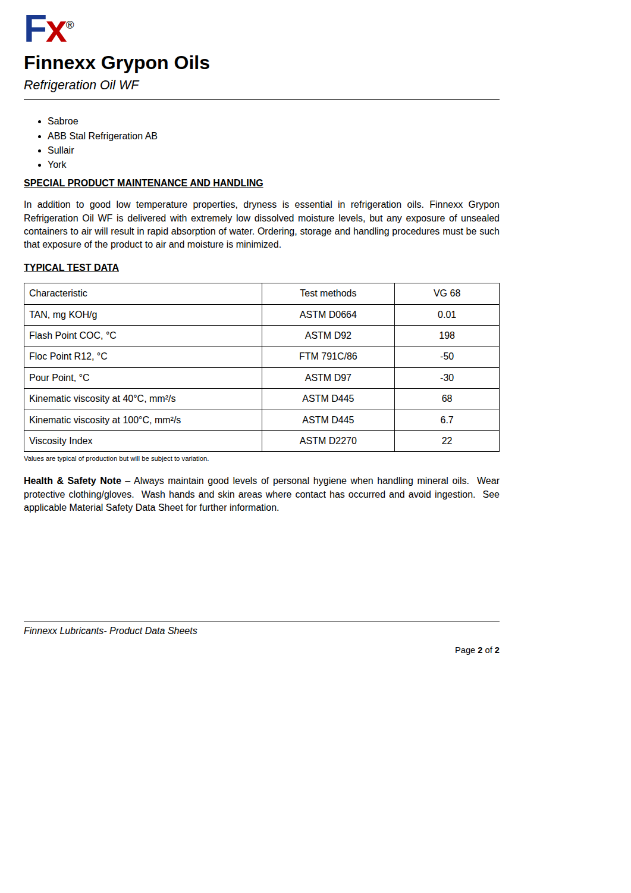Fx®
Finnexx Grypon Oils
Refrigeration Oil WF
Sabroe
ABB Stal Refrigeration AB
Sullair
York
SPECIAL PRODUCT MAINTENANCE AND HANDLING
In addition to good low temperature properties, dryness is essential in refrigeration oils. Finnexx Grypon Refrigeration Oil WF is delivered with extremely low dissolved moisture levels, but any exposure of unsealed containers to air will result in rapid absorption of water. Ordering, storage and handling procedures must be such that exposure of the product to air and moisture is minimized.
TYPICAL TEST DATA
| Characteristic | Test methods | VG 68 |
| --- | --- | --- |
| TAN, mg KOH/g | ASTM D0664 | 0.01 |
| Flash Point COC, °C | ASTM D92 | 198 |
| Floc Point R12, °C | FTM 791C/86 | -50 |
| Pour Point, °C | ASTM D97 | -30 |
| Kinematic viscosity at 40°C, mm²/s | ASTM D445 | 68 |
| Kinematic viscosity at 100°C, mm²/s | ASTM D445 | 6.7 |
| Viscosity Index | ASTM D2270 | 22 |
Values are typical of production but will be subject to variation.
Health & Safety Note – Always maintain good levels of personal hygiene when handling mineral oils. Wear protective clothing/gloves. Wash hands and skin areas where contact has occurred and avoid ingestion. See applicable Material Safety Data Sheet for further information.
Finnexx Lubricants- Product Data Sheets
Page 2 of 2